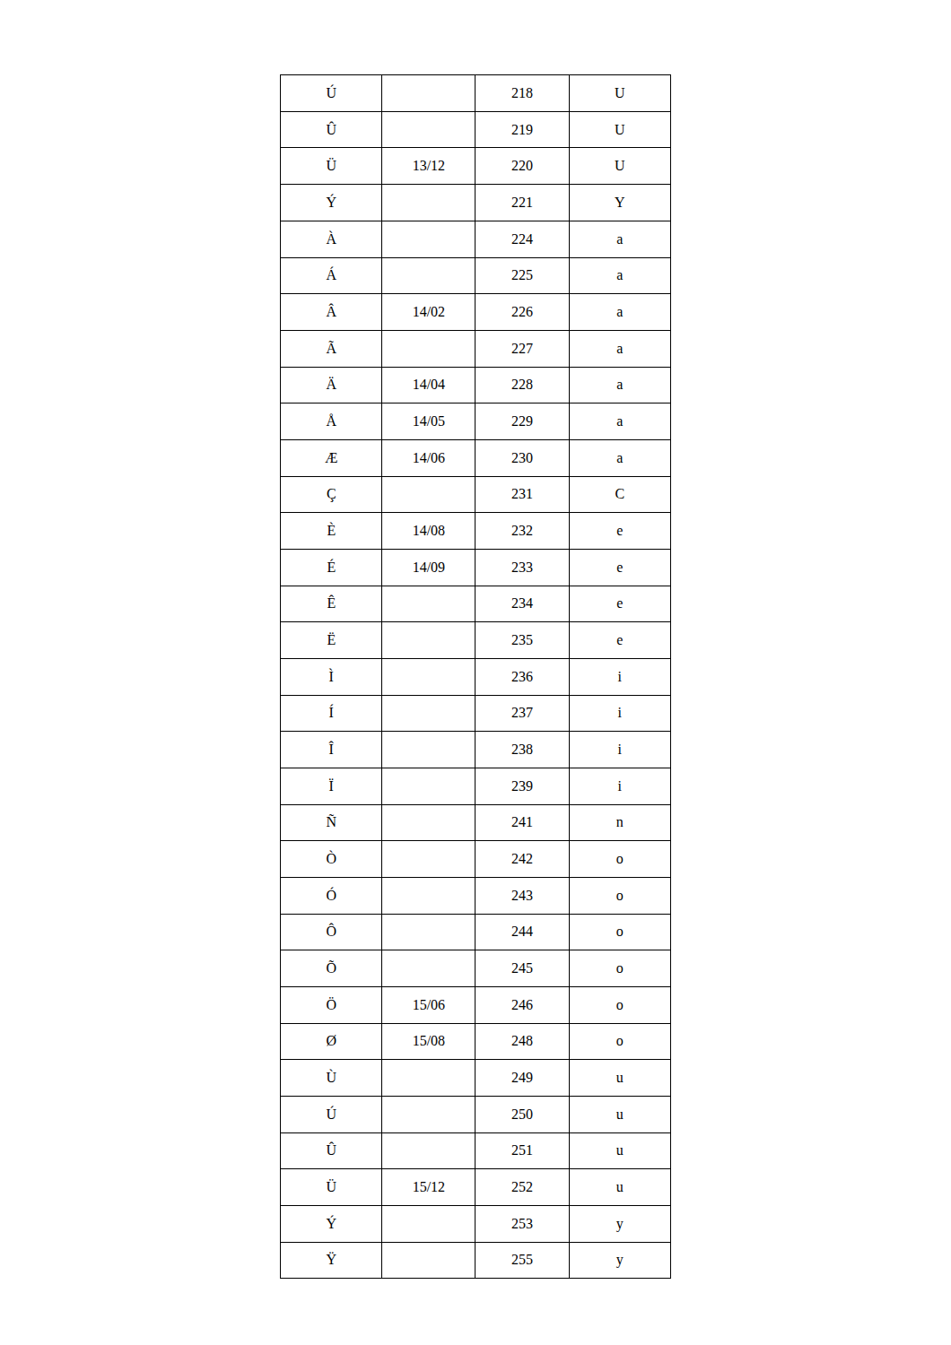| Ú | | 218 | U |
| Û | | 219 | U |
| Ü | 13/12 | 220 | U |
| Ý | | 221 | Y |
| À | | 224 | a |
| Á | | 225 | a |
| Â | 14/02 | 226 | a |
| Ã | | 227 | a |
| Ä | 14/04 | 228 | a |
| Å | 14/05 | 229 | a |
| Æ | 14/06 | 230 | a |
| Ç | | 231 | C |
| È | 14/08 | 232 | e |
| É | 14/09 | 233 | e |
| Ê | | 234 | e |
| Ë | | 235 | e |
| Ì | | 236 | i |
| Í | | 237 | i |
| Î | | 238 | i |
| Ï | | 239 | i |
| Ñ | | 241 | n |
| Ò | | 242 | o |
| Ó | | 243 | o |
| Ô | | 244 | o |
| Õ | | 245 | o |
| Ö | 15/06 | 246 | o |
| Ø | 15/08 | 248 | o |
| Ù | | 249 | u |
| Ú | | 250 | u |
| Û | | 251 | u |
| Ü | 15/12 | 252 | u |
| Ý | | 253 | y |
| Ÿ | | 255 | y |